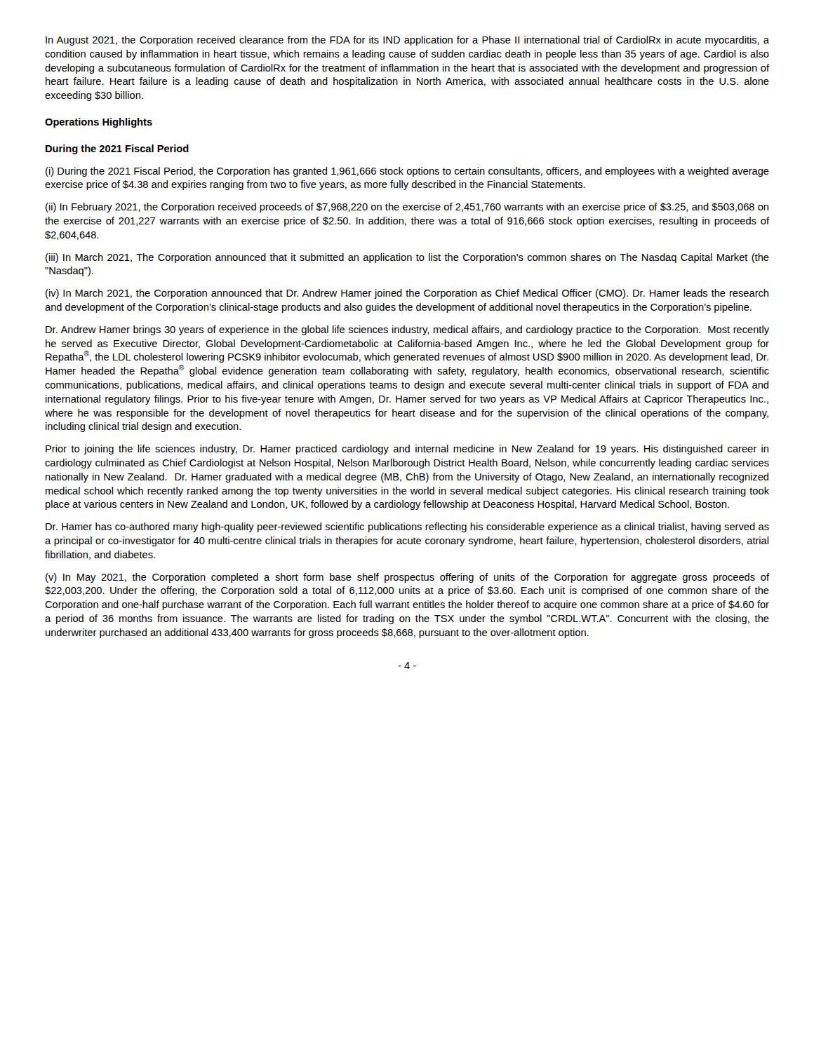In August 2021, the Corporation received clearance from the FDA for its IND application for a Phase II international trial of CardiolRx in acute myocarditis, a condition caused by inflammation in heart tissue, which remains a leading cause of sudden cardiac death in people less than 35 years of age. Cardiol is also developing a subcutaneous formulation of CardiolRx for the treatment of inflammation in the heart that is associated with the development and progression of heart failure. Heart failure is a leading cause of death and hospitalization in North America, with associated annual healthcare costs in the U.S. alone exceeding $30 billion.
Operations Highlights
During the 2021 Fiscal Period
(i) During the 2021 Fiscal Period, the Corporation has granted 1,961,666 stock options to certain consultants, officers, and employees with a weighted average exercise price of $4.38 and expiries ranging from two to five years, as more fully described in the Financial Statements.
(ii) In February 2021, the Corporation received proceeds of $7,968,220 on the exercise of 2,451,760 warrants with an exercise price of $3.25, and $503,068 on the exercise of 201,227 warrants with an exercise price of $2.50. In addition, there was a total of 916,666 stock option exercises, resulting in proceeds of $2,604,648.
(iii) In March 2021, The Corporation announced that it submitted an application to list the Corporation's common shares on The Nasdaq Capital Market (the "Nasdaq").
(iv) In March 2021, the Corporation announced that Dr. Andrew Hamer joined the Corporation as Chief Medical Officer (CMO). Dr. Hamer leads the research and development of the Corporation’s clinical-stage products and also guides the development of additional novel therapeutics in the Corporation's pipeline.
Dr. Andrew Hamer brings 30 years of experience in the global life sciences industry, medical affairs, and cardiology practice to the Corporation. Most recently he served as Executive Director, Global Development-Cardiometabolic at California-based Amgen Inc., where he led the Global Development group for Repatha®, the LDL cholesterol lowering PCSK9 inhibitor evolocumab, which generated revenues of almost USD $900 million in 2020. As development lead, Dr. Hamer headed the Repatha® global evidence generation team collaborating with safety, regulatory, health economics, observational research, scientific communications, publications, medical affairs, and clinical operations teams to design and execute several multi-center clinical trials in support of FDA and international regulatory filings. Prior to his five-year tenure with Amgen, Dr. Hamer served for two years as VP Medical Affairs at Capricor Therapeutics Inc., where he was responsible for the development of novel therapeutics for heart disease and for the supervision of the clinical operations of the company, including clinical trial design and execution.
Prior to joining the life sciences industry, Dr. Hamer practiced cardiology and internal medicine in New Zealand for 19 years. His distinguished career in cardiology culminated as Chief Cardiologist at Nelson Hospital, Nelson Marlborough District Health Board, Nelson, while concurrently leading cardiac services nationally in New Zealand. Dr. Hamer graduated with a medical degree (MB, ChB) from the University of Otago, New Zealand, an internationally recognized medical school which recently ranked among the top twenty universities in the world in several medical subject categories. His clinical research training took place at various centers in New Zealand and London, UK, followed by a cardiology fellowship at Deaconess Hospital, Harvard Medical School, Boston.
Dr. Hamer has co-authored many high-quality peer-reviewed scientific publications reflecting his considerable experience as a clinical trialist, having served as a principal or co-investigator for 40 multi-centre clinical trials in therapies for acute coronary syndrome, heart failure, hypertension, cholesterol disorders, atrial fibrillation, and diabetes.
(v) In May 2021, the Corporation completed a short form base shelf prospectus offering of units of the Corporation for aggregate gross proceeds of $22,003,200. Under the offering, the Corporation sold a total of 6,112,000 units at a price of $3.60. Each unit is comprised of one common share of the Corporation and one-half purchase warrant of the Corporation. Each full warrant entitles the holder thereof to acquire one common share at a price of $4.60 for a period of 36 months from issuance. The warrants are listed for trading on the TSX under the symbol "CRDL.WT.A". Concurrent with the closing, the underwriter purchased an additional 433,400 warrants for gross proceeds $8,668, pursuant to the over-allotment option.
- 4 -